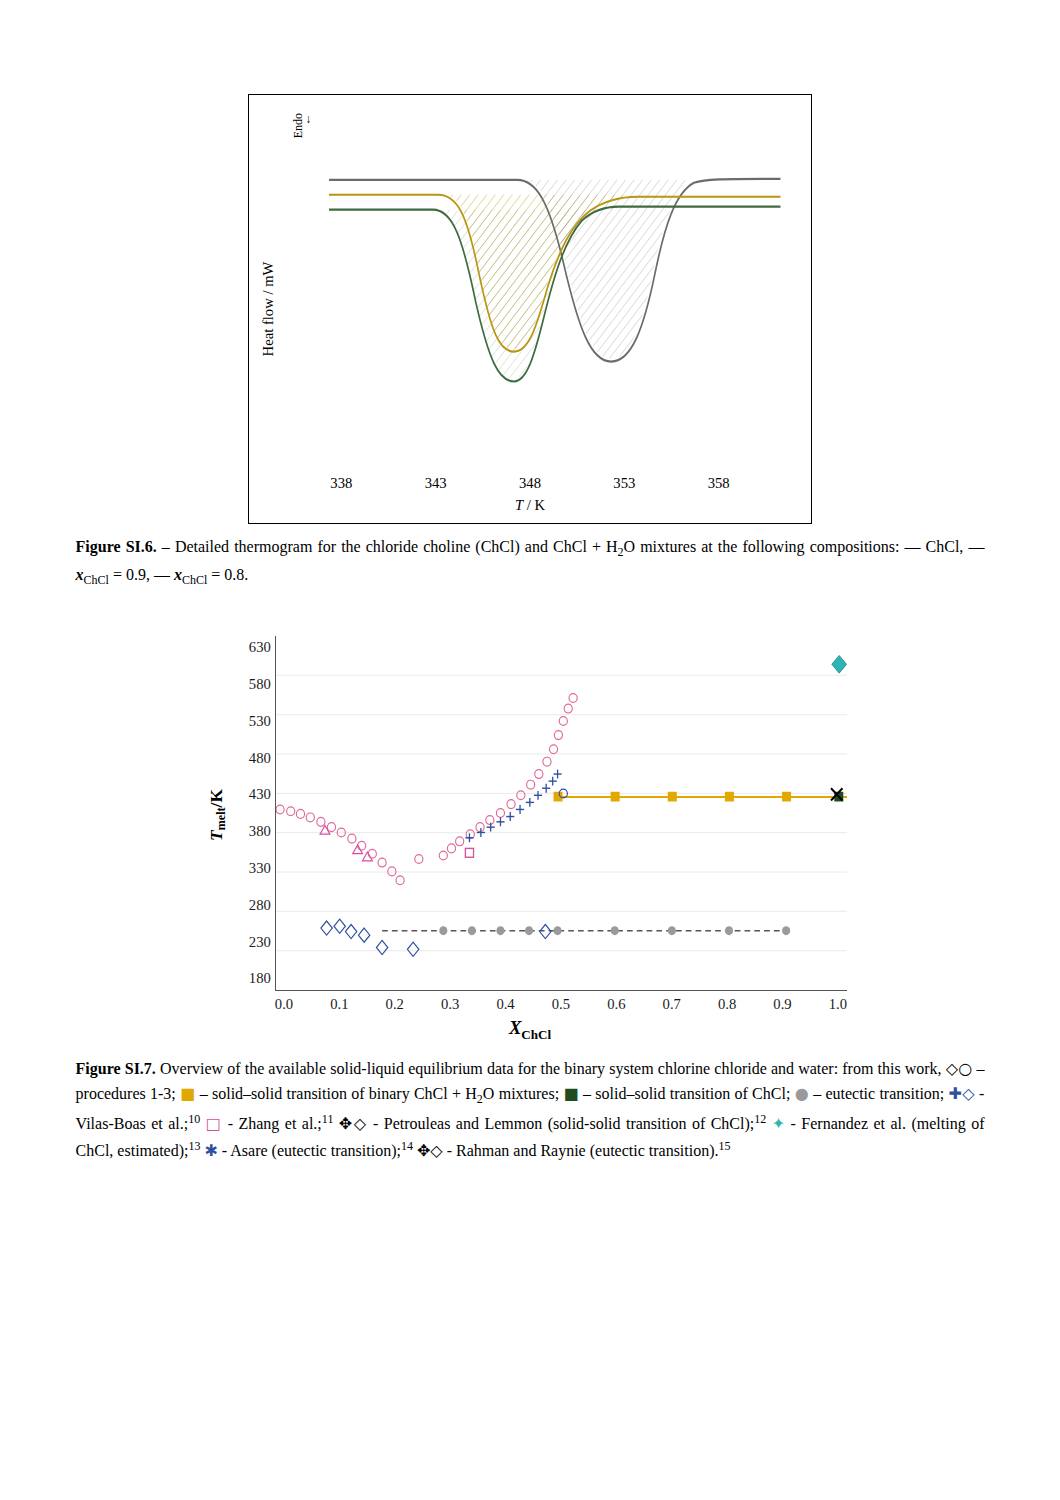Endo
↓
Heat flow / mW
338 343 348 353 358
T / K
Figure SI.6. – Detailed thermogram for the chloride choline (ChCl) and ChCl + H2O mixtures at the following compositions: — ChCl, — xChCl = 0.9, — xChCl = 0.8.
Tmelt/K
630 580 530 480 430 380 330 280 230 180
0.0 0.1 0.2 0.3 0.4 0.5 0.6 0.7 0.8 0.9 1.0
XChCl
Figure SI.7. Overview of the available solid-liquid equilibrium data for the binary system chlorine chloride and water: from this work, ◇○ – procedures 1-3; ■ – solid–solid transition of binary ChCl + H2O mixtures; ■ – solid–solid transition of ChCl; ● – eutectic transition; ✚◇ - Vilas-Boas et al.;10 □ - Zhang et al.;11 ✥◇ - Petrouleas and Lemmon (solid-solid transition of ChCl);12 ✦ - Fernandez et al. (melting of ChCl, estimated);13 ✱ - Asare (eutectic transition);14 ✥◇ - Rahman and Raynie (eutectic transition).15